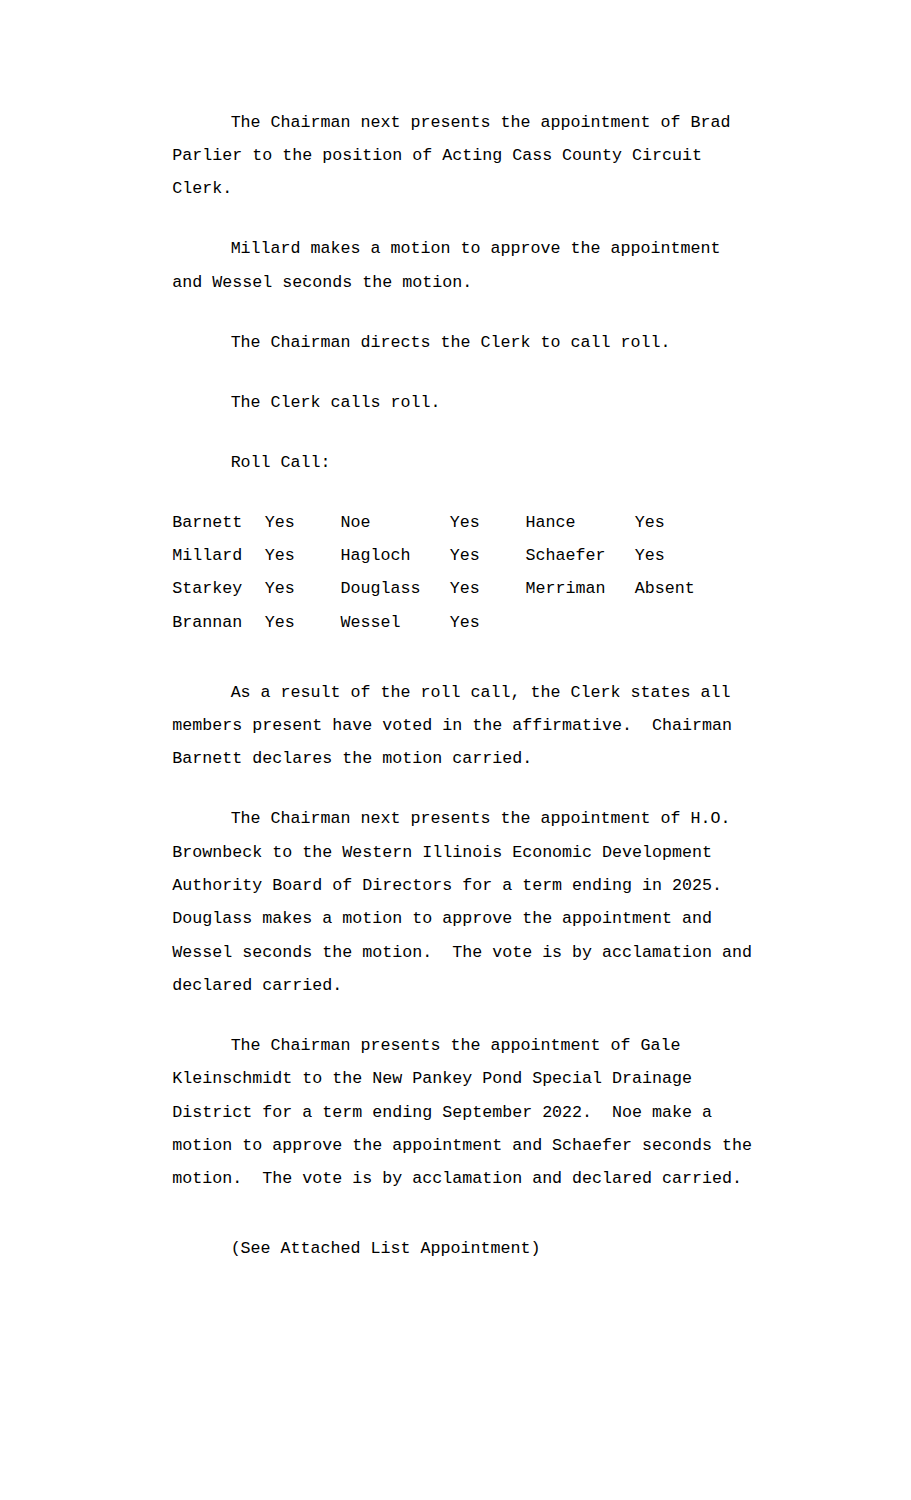The Chairman next presents the appointment of Brad Parlier to the position of Acting Cass County Circuit Clerk.
Millard makes a motion to approve the appointment and Wessel seconds the motion.
The Chairman directs the Clerk to call roll.
The Clerk calls roll.
Roll Call:
| Barnett | Yes | Noe | Yes | Hance | Yes |
| Millard | Yes | Hagloch | Yes | Schaefer | Yes |
| Starkey | Yes | Douglass | Yes | Merriman | Absent |
| Brannan | Yes | Wessel | Yes | | |
As a result of the roll call, the Clerk states all members present have voted in the affirmative. Chairman Barnett declares the motion carried.
The Chairman next presents the appointment of H.O. Brownbeck to the Western Illinois Economic Development Authority Board of Directors for a term ending in 2025. Douglass makes a motion to approve the appointment and Wessel seconds the motion. The vote is by acclamation and declared carried.
The Chairman presents the appointment of Gale Kleinschmidt to the New Pankey Pond Special Drainage District for a term ending September 2022. Noe make a motion to approve the appointment and Schaefer seconds the motion. The vote is by acclamation and declared carried.
(See Attached List Appointment)